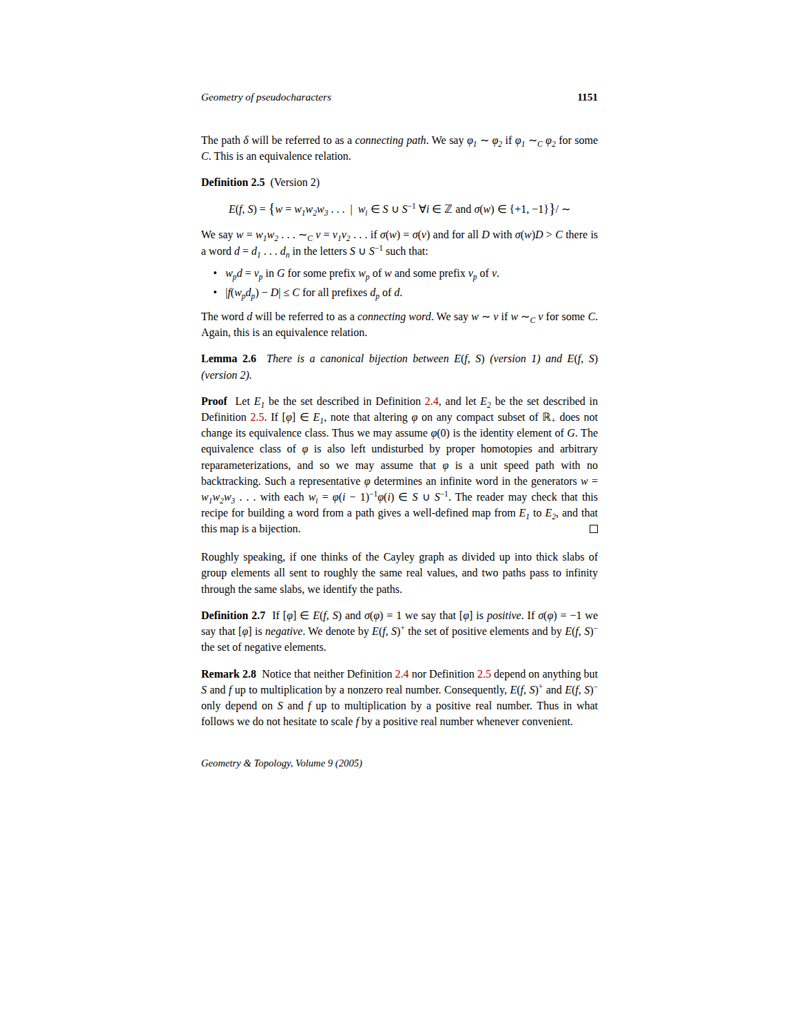Geometry of pseudocharacters 1151
The path δ will be referred to as a connecting path. We say φ1 ∼ φ2 if φ1 ∼C φ2 for some C. This is an equivalence relation.
Definition 2.5 (Version 2)
E(f, S) = {w = w1w2w3 . . . | wi ∈ S ∪ S−1 ∀i ∈ ℤ and σ(w) ∈ {+1, −1}}/ ∼
We say w = w1w2 . . . ∼C v = v1v2 . . . if σ(w) = σ(v) and for all D with σ(w)D > C there is a word d = d1 . . . dn in the letters S ∪ S−1 such that:
wpd = vp in G for some prefix wp of w and some prefix vp of v.
|f(wpdp) − D| ≤ C for all prefixes dp of d.
The word d will be referred to as a connecting word. We say w ∼ v if w ∼C v for some C. Again, this is an equivalence relation.
Lemma 2.6 There is a canonical bijection between E(f, S) (version 1) and E(f, S) (version 2).
Proof Let E1 be the set described in Definition 2.4, and let E2 be the set described in Definition 2.5. If [φ] ∈ E1, note that altering φ on any compact subset of ℝ+ does not change its equivalence class. Thus we may assume φ(0) is the identity element of G. The equivalence class of φ is also left undisturbed by proper homotopies and arbitrary reparameterizations, and so we may assume that φ is a unit speed path with no backtracking. Such a representative φ determines an infinite word in the generators w = w1w2w3 . . . with each wi = φ(i − 1)−1φ(i) ∈ S ∪ S−1. The reader may check that this recipe for building a word from a path gives a well-defined map from E1 to E2, and that this map is a bijection.
Roughly speaking, if one thinks of the Cayley graph as divided up into thick slabs of group elements all sent to roughly the same real values, and two paths pass to infinity through the same slabs, we identify the paths.
Definition 2.7 If [φ] ∈ E(f, S) and σ(φ) = 1 we say that [φ] is positive. If σ(φ) = −1 we say that [φ] is negative. We denote by E(f, S)+ the set of positive elements and by E(f, S)− the set of negative elements.
Remark 2.8 Notice that neither Definition 2.4 nor Definition 2.5 depend on anything but S and f up to multiplication by a nonzero real number. Consequently, E(f, S)+ and E(f, S)− only depend on S and f up to multiplication by a positive real number. Thus in what follows we do not hesitate to scale f by a positive real number whenever convenient.
Geometry & Topology, Volume 9 (2005)